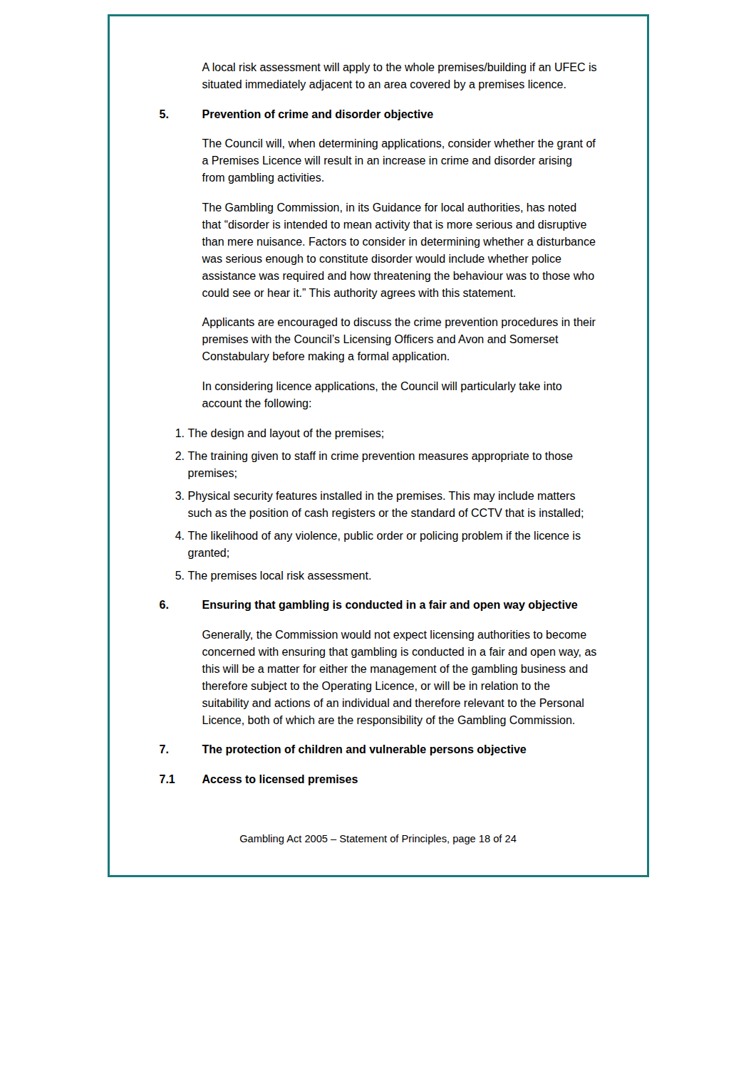A local risk assessment will apply to the whole premises/building if an UFEC is situated immediately adjacent to an area covered by a premises licence.
5.
Prevention of crime and disorder objective
The Council will, when determining applications, consider whether the grant of a Premises Licence will result in an increase in crime and disorder arising from gambling activities.
The Gambling Commission, in its Guidance for local authorities, has noted that “disorder is intended to mean activity that is more serious and disruptive than mere nuisance. Factors to consider in determining whether a disturbance was serious enough to constitute disorder would include whether police assistance was required and how threatening the behaviour was to those who could see or hear it.” This authority agrees with this statement.
Applicants are encouraged to discuss the crime prevention procedures in their premises with the Council’s Licensing Officers and Avon and Somerset Constabulary before making a formal application.
In considering licence applications, the Council will particularly take into account the following:
The design and layout of the premises;
The training given to staff in crime prevention measures appropriate to those premises;
Physical security features installed in the premises. This may include matters such as the position of cash registers or the standard of CCTV that is installed;
The likelihood of any violence, public order or policing problem if the licence is granted;
The premises local risk assessment.
6.
Ensuring that gambling is conducted in a fair and open way objective
Generally, the Commission would not expect licensing authorities to become concerned with ensuring that gambling is conducted in a fair and open way, as this will be a matter for either the management of the gambling business and therefore subject to the Operating Licence, or will be in relation to the suitability and actions of an individual and therefore relevant to the Personal Licence, both of which are the responsibility of the Gambling Commission.
7.
The protection of children and vulnerable persons objective
7.1
Access to licensed premises
Gambling Act 2005 – Statement of Principles, page 18 of 24